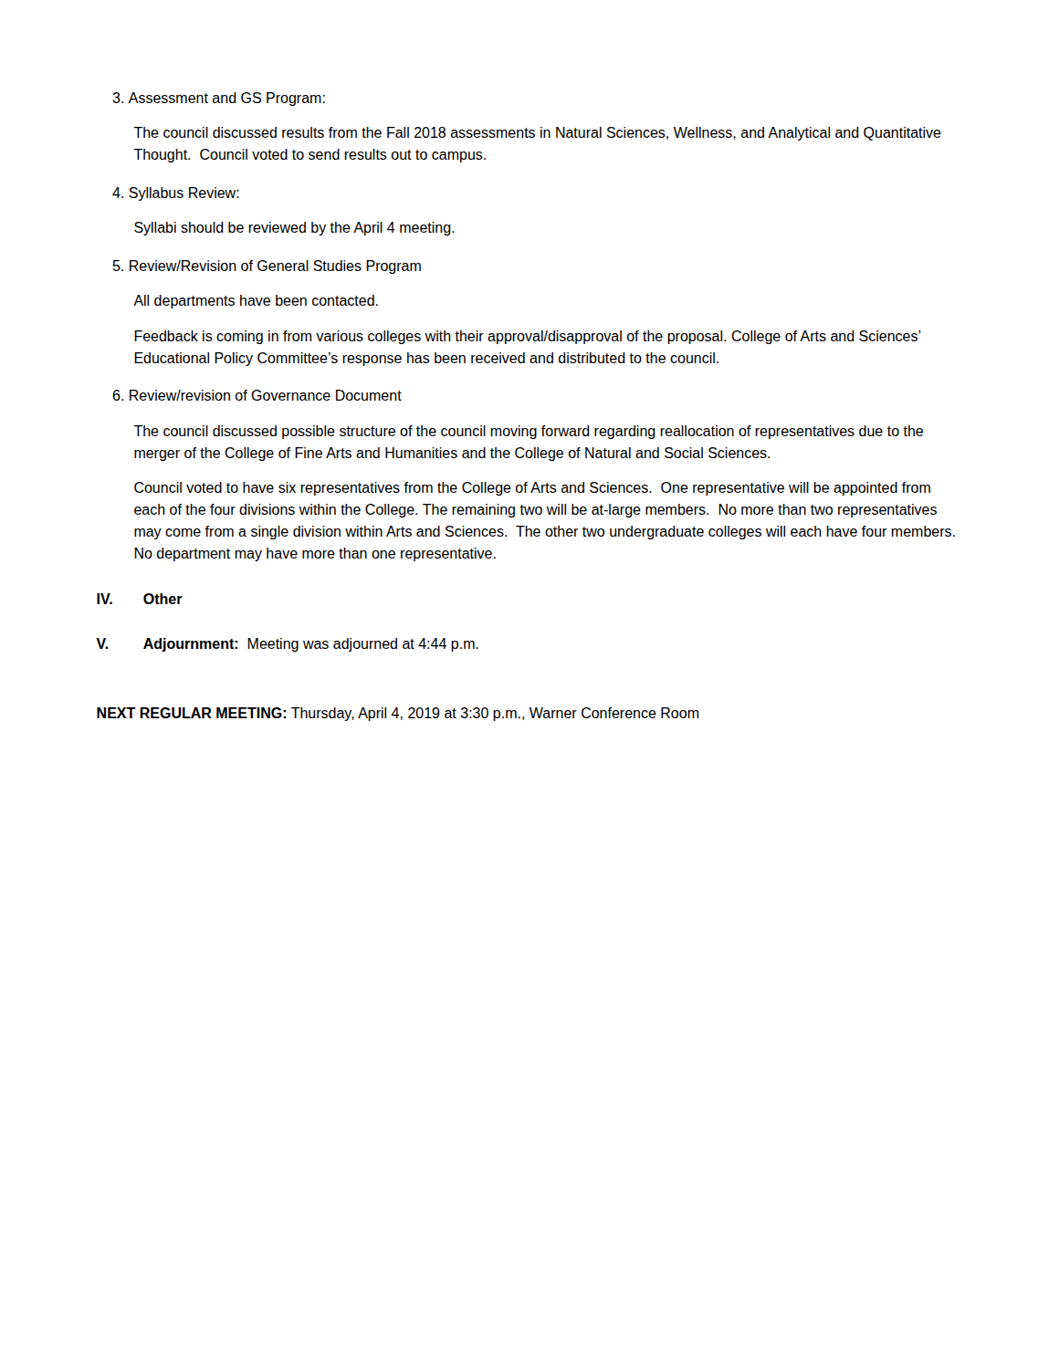Assessment and GS Program:
The council discussed results from the Fall 2018 assessments in Natural Sciences, Wellness, and Analytical and Quantitative Thought. Council voted to send results out to campus.
Syllabus Review:
Syllabi should be reviewed by the April 4 meeting.
Review/Revision of General Studies Program
All departments have been contacted.
Feedback is coming in from various colleges with their approval/disapproval of the proposal. College of Arts and Sciences’ Educational Policy Committee’s response has been received and distributed to the council.
Review/revision of Governance Document
The council discussed possible structure of the council moving forward regarding reallocation of representatives due to the merger of the College of Fine Arts and Humanities and the College of Natural and Social Sciences.
Council voted to have six representatives from the College of Arts and Sciences. One representative will be appointed from each of the four divisions within the College. The remaining two will be at-large members. No more than two representatives may come from a single division within Arts and Sciences. The other two undergraduate colleges will each have four members. No department may have more than one representative.
IV.
Other
V.
Adjournment: Meeting was adjourned at 4:44 p.m.
NEXT REGULAR MEETING: Thursday, April 4, 2019 at 3:30 p.m., Warner Conference Room